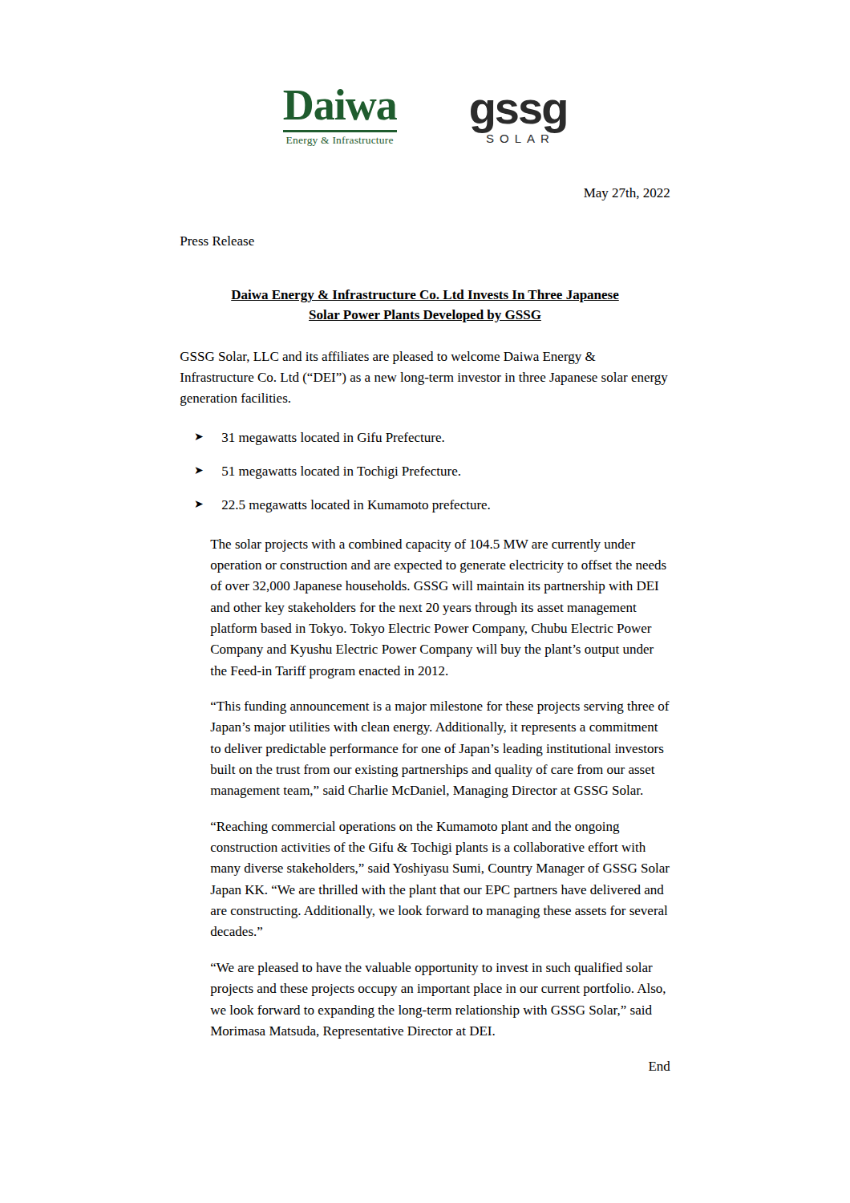Daiwa
Energy & Infrastructure
gssg SOLAR
May 27th, 2022
Press Release
Daiwa Energy & Infrastructure Co. Ltd Invests In Three Japanese Solar Power Plants Developed by GSSG
GSSG Solar, LLC and its affiliates are pleased to welcome Daiwa Energy & Infrastructure Co. Ltd (“DEI”) as a new long-term investor in three Japanese solar energy generation facilities.
31 megawatts located in Gifu Prefecture.
51 megawatts located in Tochigi Prefecture.
22.5 megawatts located in Kumamoto prefecture.
The solar projects with a combined capacity of 104.5 MW are currently under operation or construction and are expected to generate electricity to offset the needs of over 32,000 Japanese households. GSSG will maintain its partnership with DEI and other key stakeholders for the next 20 years through its asset management platform based in Tokyo. Tokyo Electric Power Company, Chubu Electric Power Company and Kyushu Electric Power Company will buy the plant’s output under the Feed-in Tariff program enacted in 2012.
“This funding announcement is a major milestone for these projects serving three of Japan’s major utilities with clean energy. Additionally, it represents a commitment to deliver predictable performance for one of Japan’s leading institutional investors built on the trust from our existing partnerships and quality of care from our asset management team,” said Charlie McDaniel, Managing Director at GSSG Solar.
“Reaching commercial operations on the Kumamoto plant and the ongoing construction activities of the Gifu & Tochigi plants is a collaborative effort with many diverse stakeholders,” said Yoshiyasu Sumi, Country Manager of GSSG Solar Japan KK. “We are thrilled with the plant that our EPC partners have delivered and are constructing. Additionally, we look forward to managing these assets for several decades.”
“We are pleased to have the valuable opportunity to invest in such qualified solar projects and these projects occupy an important place in our current portfolio. Also, we look forward to expanding the long-term relationship with GSSG Solar,” said Morimasa Matsuda, Representative Director at DEI.
End